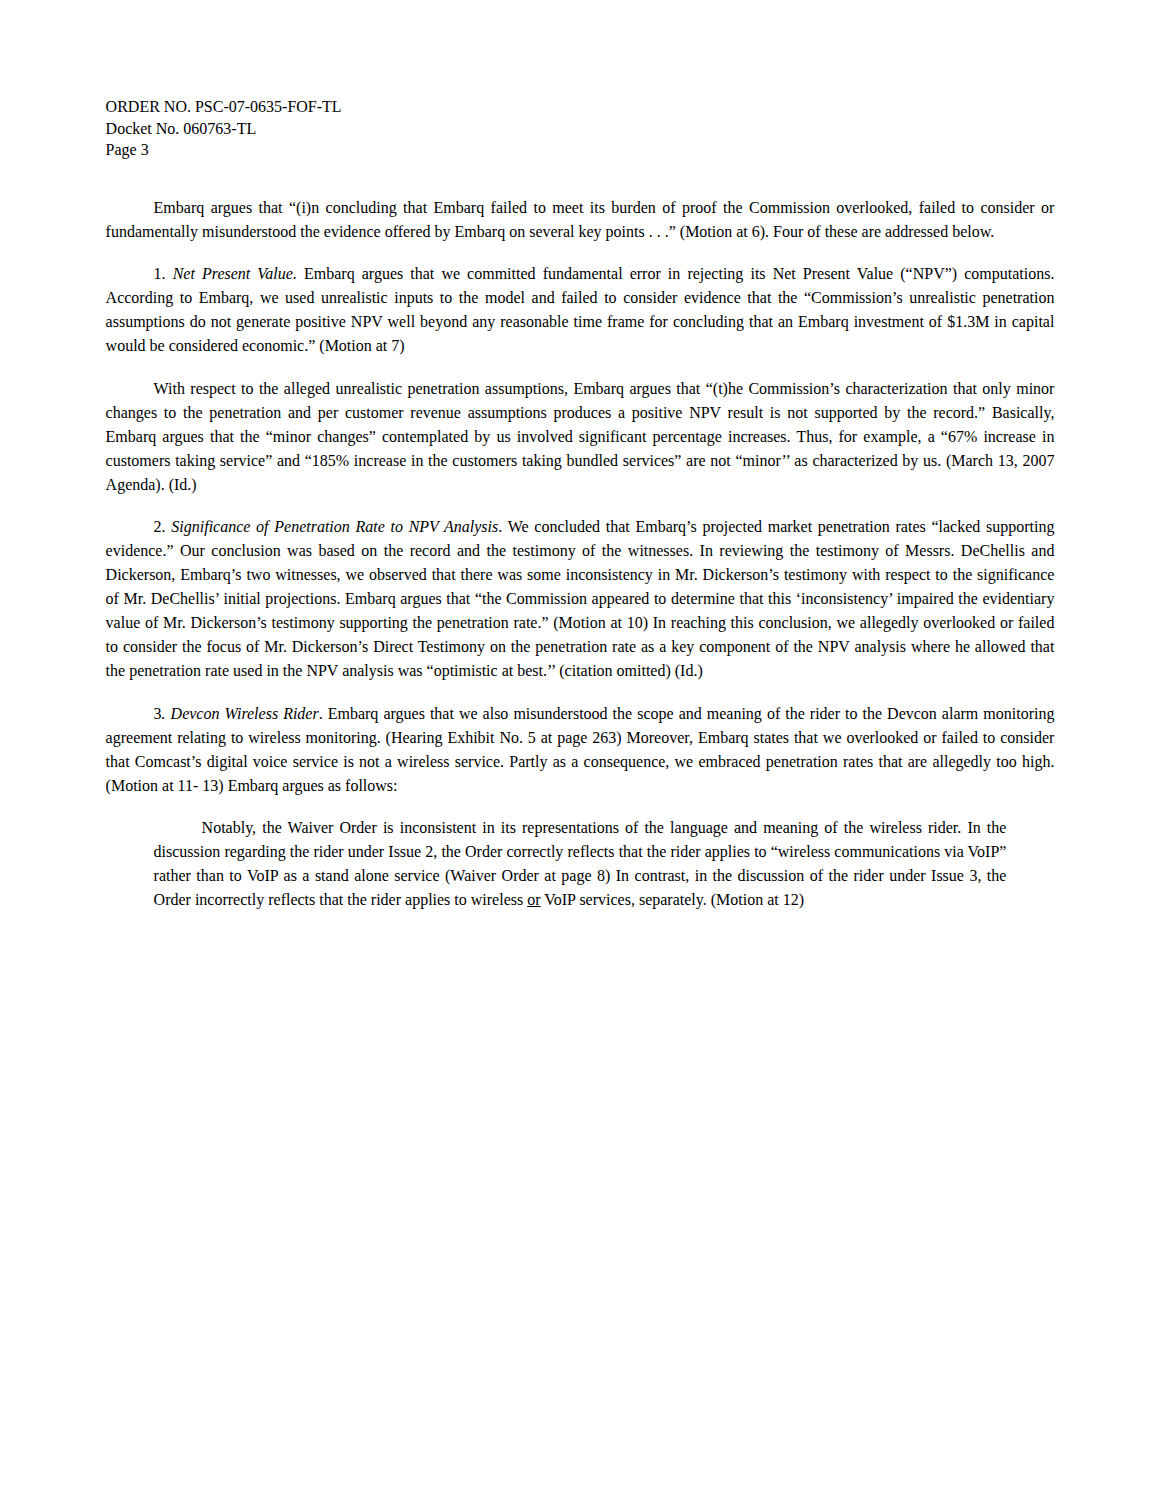ORDER NO. PSC-07-0635-FOF-TL
Docket No. 060763-TL
Page 3
Embarq argues that “(i)n concluding that Embarq failed to meet its burden of proof the Commission overlooked, failed to consider or fundamentally misunderstood the evidence offered by Embarq on several key points . . .” (Motion at 6). Four of these are addressed below.
1. Net Present Value. Embarq argues that we committed fundamental error in rejecting its Net Present Value (“NPV”) computations. According to Embarq, we used unrealistic inputs to the model and failed to consider evidence that the “Commission’s unrealistic penetration assumptions do not generate positive NPV well beyond any reasonable time frame for concluding that an Embarq investment of $1.3M in capital would be considered economic.” (Motion at 7)
With respect to the alleged unrealistic penetration assumptions, Embarq argues that “(t)he Commission’s characterization that only minor changes to the penetration and per customer revenue assumptions produces a positive NPV result is not supported by the record.” Basically, Embarq argues that the “minor changes” contemplated by us involved significant percentage increases. Thus, for example, a “67% increase in customers taking service” and “185% increase in the customers taking bundled services” are not “minor’’ as characterized by us. (March 13, 2007 Agenda). (Id.)
2. Significance of Penetration Rate to NPV Analysis. We concluded that Embarq’s projected market penetration rates “lacked supporting evidence.” Our conclusion was based on the record and the testimony of the witnesses. In reviewing the testimony of Messrs. DeChellis and Dickerson, Embarq’s two witnesses, we observed that there was some inconsistency in Mr. Dickerson’s testimony with respect to the significance of Mr. DeChellis’ initial projections. Embarq argues that “the Commission appeared to determine that this ‘inconsistency’ impaired the evidentiary value of Mr. Dickerson’s testimony supporting the penetration rate.” (Motion at 10) In reaching this conclusion, we allegedly overlooked or failed to consider the focus of Mr. Dickerson’s Direct Testimony on the penetration rate as a key component of the NPV analysis where he allowed that the penetration rate used in the NPV analysis was “optimistic at best.’’ (citation omitted) (Id.)
3. Devcon Wireless Rider. Embarq argues that we also misunderstood the scope and meaning of the rider to the Devcon alarm monitoring agreement relating to wireless monitoring. (Hearing Exhibit No. 5 at page 263) Moreover, Embarq states that we overlooked or failed to consider that Comcast’s digital voice service is not a wireless service. Partly as a consequence, we embraced penetration rates that are allegedly too high. (Motion at 11- 13) Embarq argues as follows:
Notably, the Waiver Order is inconsistent in its representations of the language and meaning of the wireless rider. In the discussion regarding the rider under Issue 2, the Order correctly reflects that the rider applies to “wireless communications via VoIP” rather than to VoIP as a stand alone service (Waiver Order at page 8) In contrast, in the discussion of the rider under Issue 3, the Order incorrectly reflects that the rider applies to wireless or VoIP services, separately. (Motion at 12)